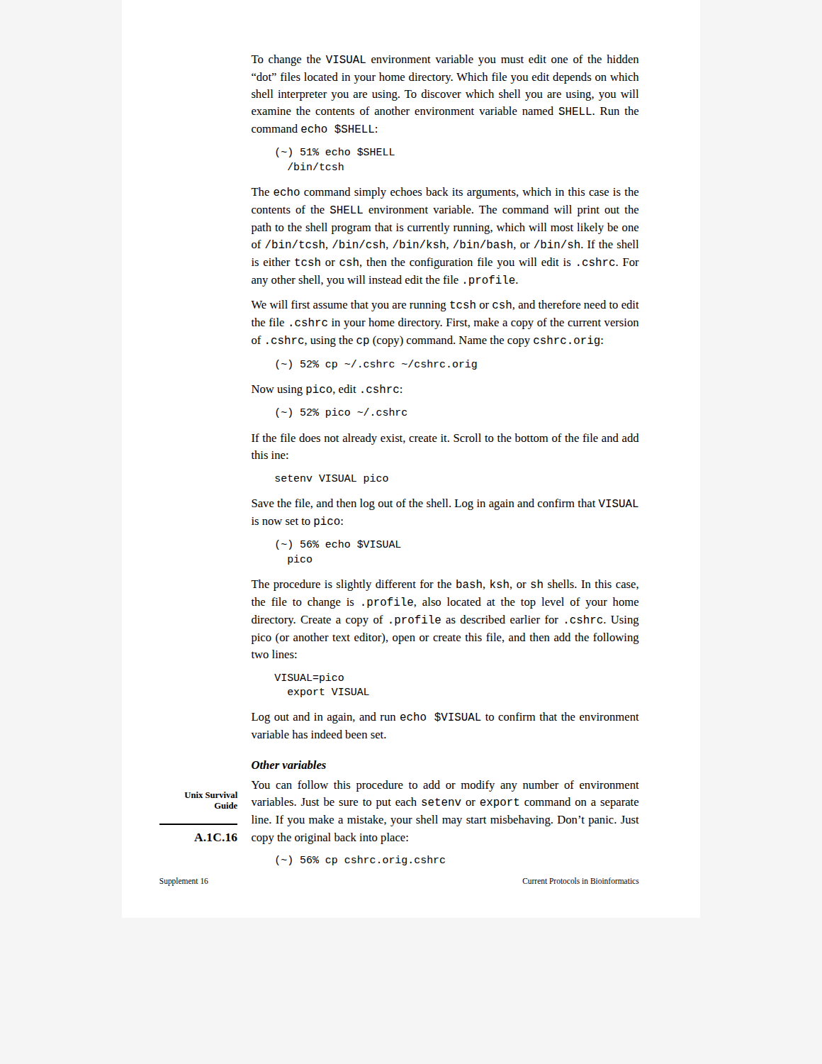To change the VISUAL environment variable you must edit one of the hidden “dot” files located in your home directory. Which file you edit depends on which shell interpreter you are using. To discover which shell you are using, you will examine the contents of another environment variable named SHELL. Run the command echo $SHELL:
(~) 51% echo $SHELL
  /bin/tcsh
The echo command simply echoes back its arguments, which in this case is the contents of the SHELL environment variable. The command will print out the path to the shell program that is currently running, which will most likely be one of /bin/tcsh, /bin/csh, /bin/ksh, /bin/bash, or /bin/sh. If the shell is either tcsh or csh, then the configuration file you will edit is .cshrc. For any other shell, you will instead edit the file .profile.
We will first assume that you are running tcsh or csh, and therefore need to edit the file .cshrc in your home directory. First, make a copy of the current version of .cshrc, using the cp (copy) command. Name the copy cshrc.orig:
(~) 52% cp ~/.cshrc ~/cshrc.orig
Now using pico, edit .cshrc:
(~) 52% pico ~/.cshrc
If the file does not already exist, create it. Scroll to the bottom of the file and add this ine:
setenv VISUAL pico
Save the file, and then log out of the shell. Log in again and confirm that VISUAL is now set to pico:
(~) 56% echo $VISUAL
  pico
The procedure is slightly different for the bash, ksh, or sh shells. In this case, the file to change is .profile, also located at the top level of your home directory. Create a copy of .profile as described earlier for .cshrc. Using pico (or another text editor), open or create this file, and then add the following two lines:
VISUAL=pico
  export VISUAL
Log out and in again, and run echo $VISUAL to confirm that the environment variable has indeed been set.
Other variables
You can follow this procedure to add or modify any number of environment variables. Just be sure to put each setenv or export command on a separate line. If you make a mistake, your shell may start misbehaving. Don’t panic. Just copy the original back into place:
(~) 56% cp cshrc.orig.cshrc
Unix Survival
Guide
A.1C.16
Supplement 16 Current Protocols in Bioinformatics